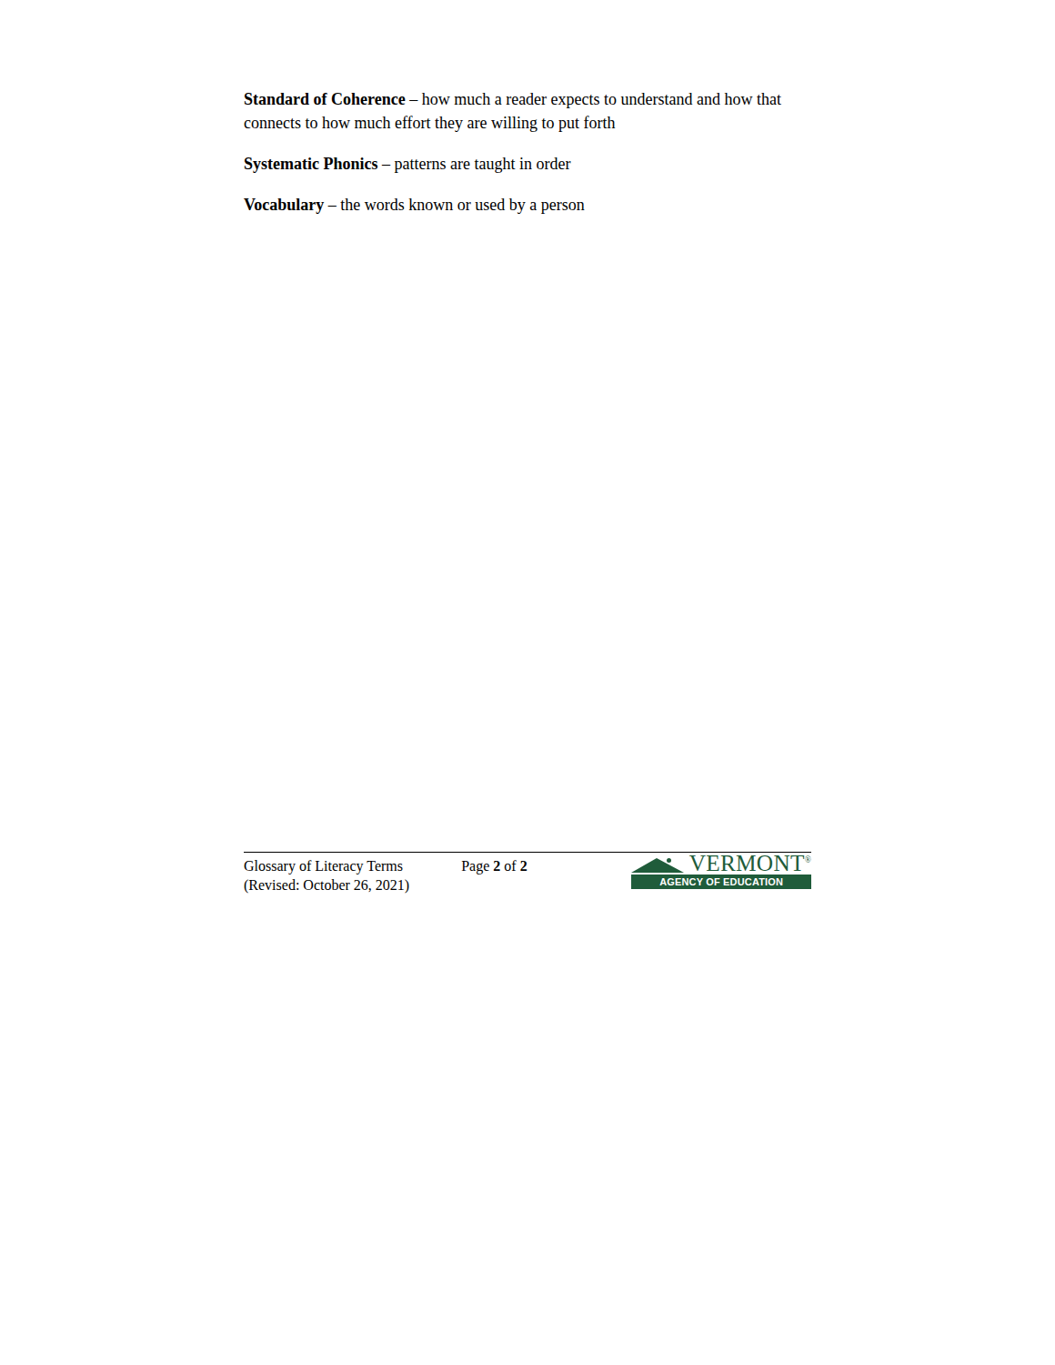Standard of Coherence – how much a reader expects to understand and how that connects to how much effort they are willing to put forth
Systematic Phonics – patterns are taught in order
Vocabulary – the words known or used by a person
Glossary of Literacy Terms
(Revised: October 26, 2021)
Page 2 of 2
VERMONT®
AGENCY OF EDUCATION